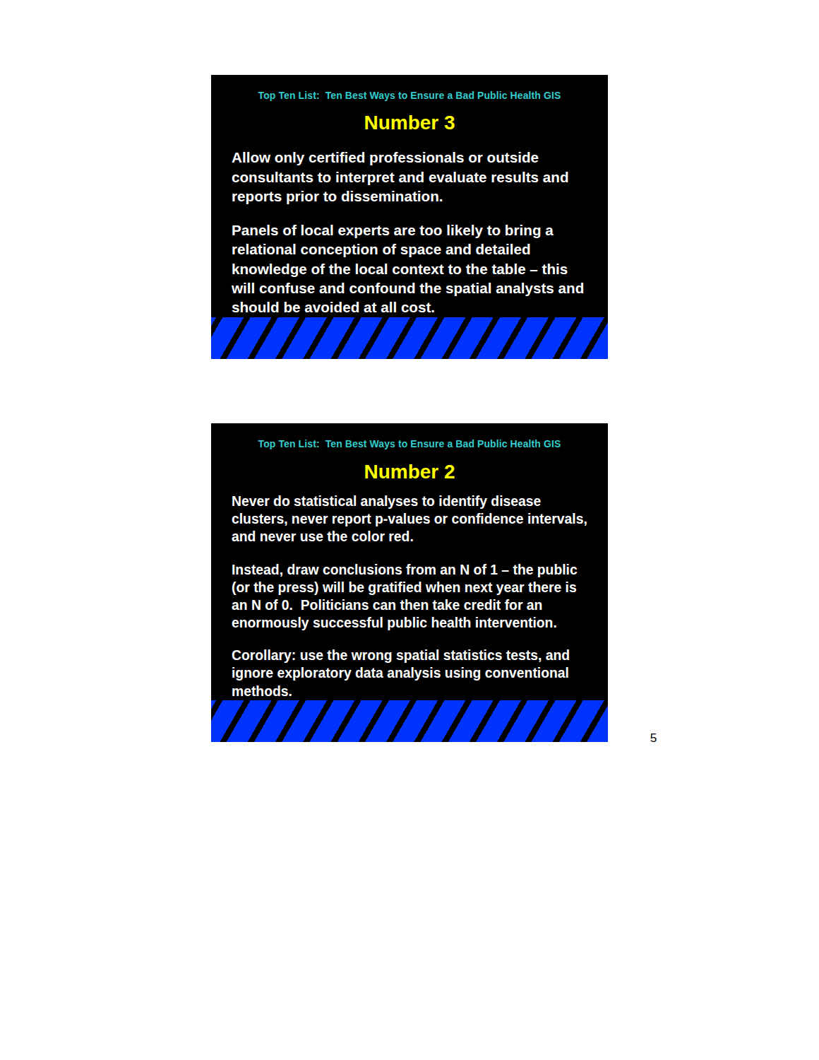Top Ten List: Ten Best Ways to Ensure a Bad Public Health GIS
Number 3
Allow only certified professionals or outside consultants to interpret and evaluate results and reports prior to dissemination.
Panels of local experts are too likely to bring a relational conception of space and detailed knowledge of the local context to the table – this will confuse and confound the spatial analysts and should be avoided at all cost.
Top Ten List: Ten Best Ways to Ensure a Bad Public Health GIS
Number 2
Never do statistical analyses to identify disease clusters, never report p-values or confidence intervals, and never use the color red.
Instead, draw conclusions from an N of 1 – the public (or the press) will be gratified when next year there is an N of 0. Politicians can then take credit for an enormously successful public health intervention.
Corollary: use the wrong spatial statistics tests, and ignore exploratory data analysis using conventional methods.
5